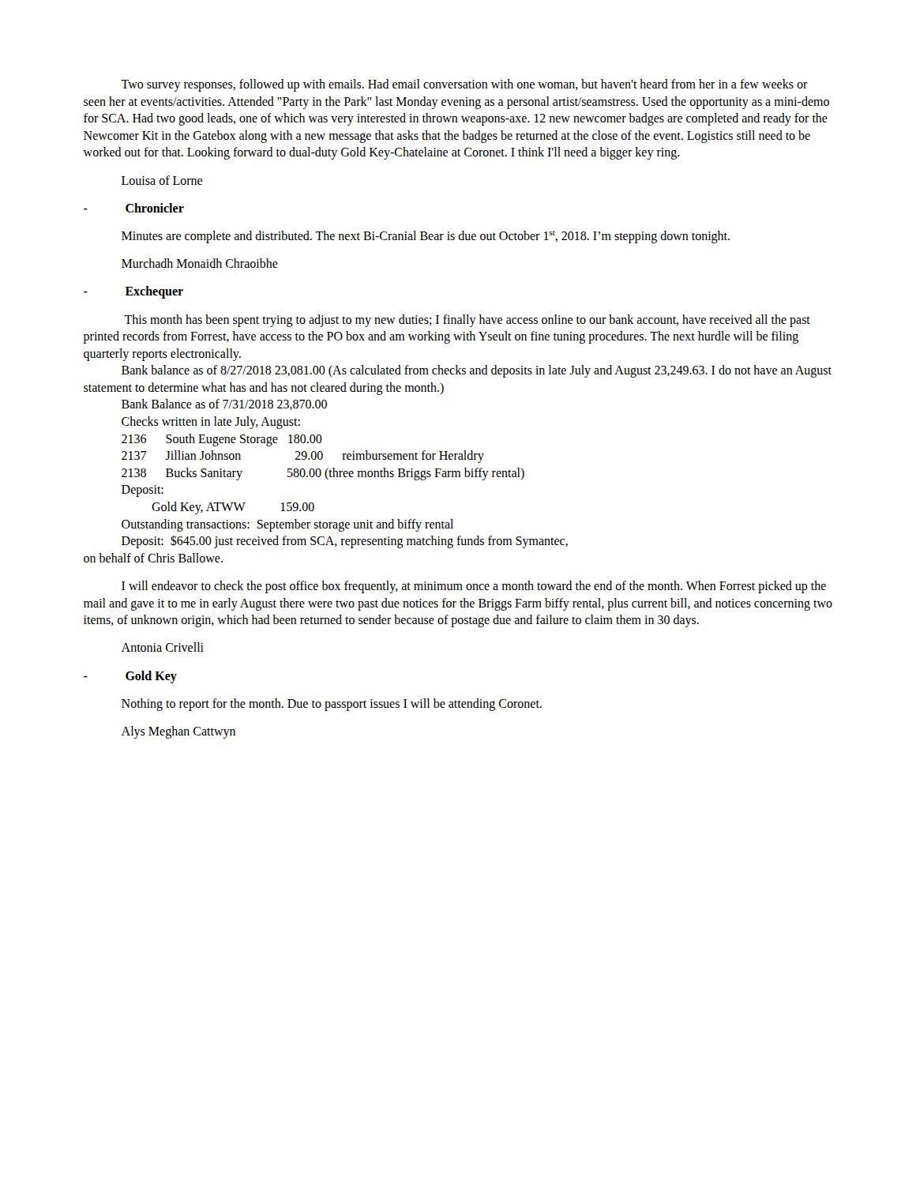Two survey responses, followed up with emails. Had email conversation with one woman, but haven't heard from her in a few weeks or seen her at events/activities. Attended "Party in the Park" last Monday evening as a personal artist/seamstress. Used the opportunity as a mini-demo for SCA. Had two good leads, one of which was very interested in thrown weapons-axe. 12 new newcomer badges are completed and ready for the Newcomer Kit in the Gatebox along with a new message that asks that the badges be returned at the close of the event. Logistics still need to be worked out for that. Looking forward to dual-duty Gold Key-Chatelaine at Coronet. I think I'll need a bigger key ring.
Louisa of Lorne
- Chronicler
Minutes are complete and distributed. The next Bi-Cranial Bear is due out October 1st, 2018. I’m stepping down tonight.
Murchadh Monaidh Chraoibhe
- Exchequer
This month has been spent trying to adjust to my new duties; I finally have access online to our bank account, have received all the past printed records from Forrest, have access to the PO box and am working with Yseult on fine tuning procedures. The next hurdle will be filing quarterly reports electronically.
Bank balance as of 8/27/2018 23,081.00 (As calculated from checks and deposits in late July and August 23,249.63. I do not have an August statement to determine what has and has not cleared during the month.)
Bank Balance as of 7/31/2018 23,870.00
Checks written in late July, August:
2136 South Eugene Storage 180.00
2137 Jillian Johnson 29.00 reimbursement for Heraldry
2138 Bucks Sanitary 580.00 (three months Briggs Farm biffy rental)
Deposit:
Gold Key, ATWW 159.00
Outstanding transactions: September storage unit and biffy rental
Deposit: $645.00 just received from SCA, representing matching funds from Symantec,
on behalf of Chris Ballowe.
I will endeavor to check the post office box frequently, at minimum once a month toward the end of the month. When Forrest picked up the mail and gave it to me in early August there were two past due notices for the Briggs Farm biffy rental, plus current bill, and notices concerning two items, of unknown origin, which had been returned to sender because of postage due and failure to claim them in 30 days.
Antonia Crivelli
- Gold Key
Nothing to report for the month. Due to passport issues I will be attending Coronet.
Alys Meghan Cattwyn